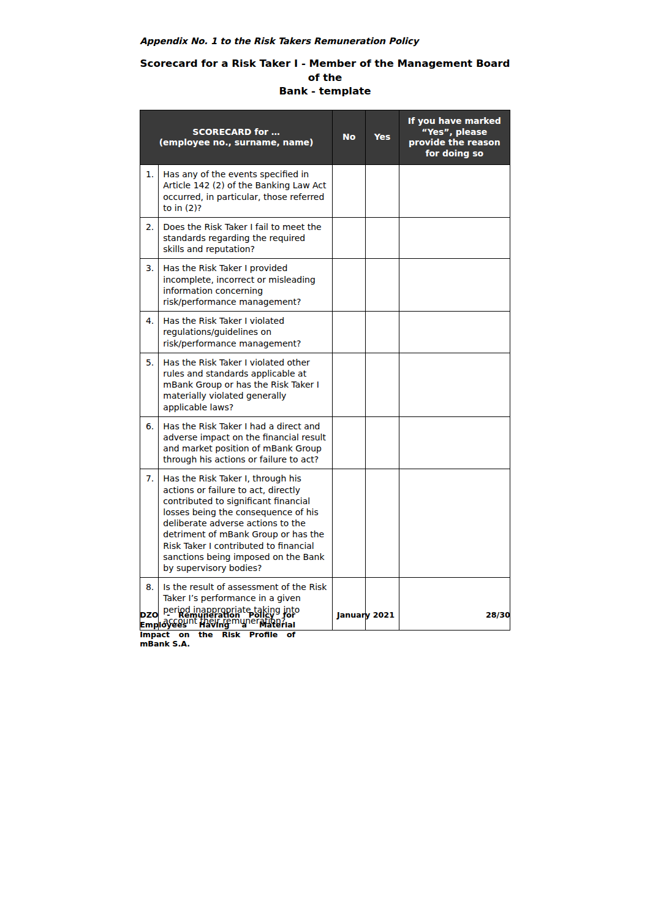Appendix No. 1 to the Risk Takers Remuneration Policy
Scorecard for a Risk Taker I - Member of the Management Board of the
Bank - template
| SCORECARD for … (employee no., surname, name) | No | Yes | If you have marked “Yes”, please provide the reason for doing so |
| --- | --- | --- | --- |
| 1. | Has any of the events specified in Article 142 (2) of the Banking Law Act occurred, in particular, those referred to in (2)? | | | |
| 2. | Does the Risk Taker I fail to meet the standards regarding the required skills and reputation? | | | |
| 3. | Has the Risk Taker I provided incomplete, incorrect or misleading information concerning risk/performance management? | | | |
| 4. | Has the Risk Taker I violated regulations/guidelines on risk/performance management? | | | |
| 5. | Has the Risk Taker I violated other rules and standards applicable at mBank Group or has the Risk Taker I materially violated generally applicable laws? | | | |
| 6. | Has the Risk Taker I had a direct and adverse impact on the financial result and market position of mBank Group through his actions or failure to act? | | | |
| 7. | Has the Risk Taker I, through his actions or failure to act, directly contributed to significant financial losses being the consequence of his deliberate adverse actions to the detriment of mBank Group or has the Risk Taker I contributed to financial sanctions being imposed on the Bank by supervisory bodies? | | | |
| 8. | Is the result of assessment of the Risk Taker I’s performance in a given period inappropriate taking into account their remuneration? | | | |
DZO - Remuneration Policy for Employees Having a Material Impact on the Risk Profile of mBank S.A.
January 2021
28/30